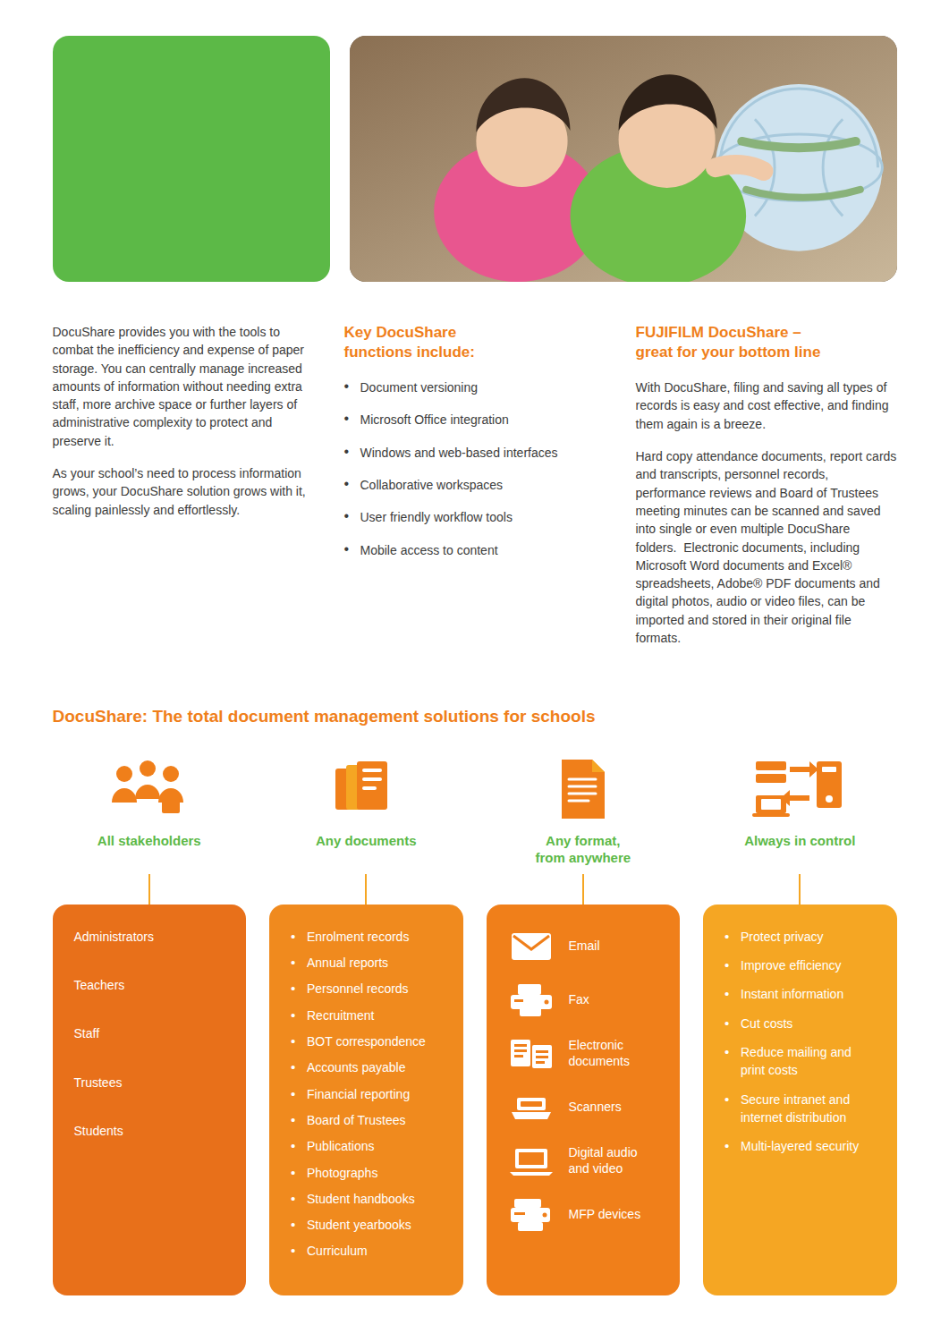DocuShare provides you with the tools to combat the inefficiency and expense of paper storage. You can centrally manage increased amounts of information without needing extra staff, more archive space or further layers of administrative complexity to protect and preserve it.
As your school’s need to process information grows, your DocuShare solution grows with it, scaling painlessly and effortlessly.
Key DocuShare
functions include:
Document versioning
Microsoft Office integration
Windows and web-based interfaces
Collaborative workspaces
User friendly workflow tools
Mobile access to content
FUJIFILM DocuShare –
great for your bottom line
With DocuShare, filing and saving all types of records is easy and cost effective, and finding them again is a breeze.
Hard copy attendance documents, report cards and transcripts, personnel records, performance reviews and Board of Trustees meeting minutes can be scanned and saved into single or even multiple DocuShare folders. Electronic documents, including Microsoft Word documents and Excel® spreadsheets, Adobe® PDF documents and digital photos, audio or video files, can be imported and stored in their original file formats.
DocuShare: The total document management solutions for schools
All stakeholders
Any documents
Any format,
from anywhere
Always in control
Administrators
Teachers
Staff
Trustees
Students
Enrolment records
Annual reports
Personnel records
Recruitment
BOT correspondence
Accounts payable
Financial reporting
Board of Trustees
Publications
Photographs
Student handbooks
Student yearbooks
Curriculum
Email
Fax
Electronic
documents
Scanners
Digital audio
and video
MFP devices
Protect privacy
Improve efficiency
Instant information
Cut costs
Reduce mailing and print costs
Secure intranet and internet distribution
Multi-layered security